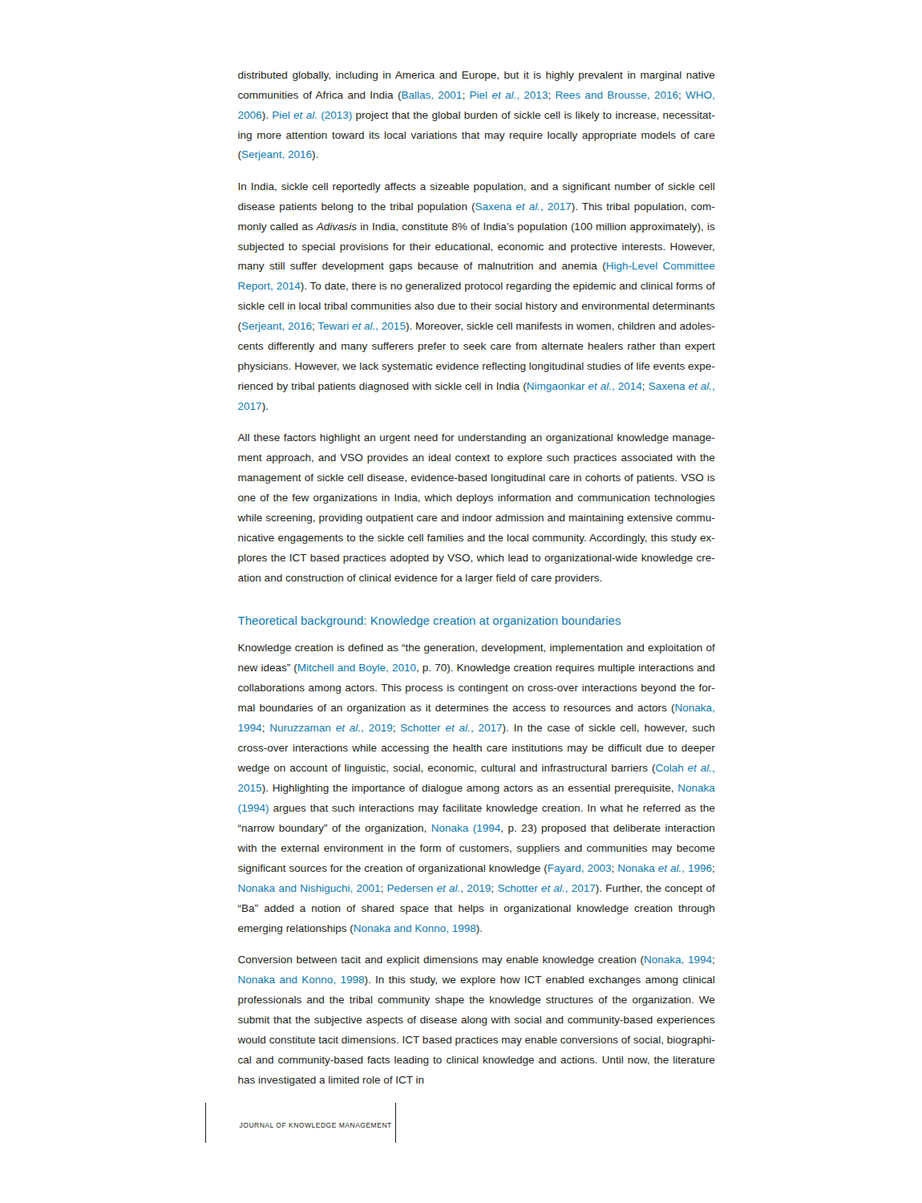distributed globally, including in America and Europe, but it is highly prevalent in marginal native communities of Africa and India (Ballas, 2001; Piel et al., 2013; Rees and Brousse, 2016; WHO, 2006). Piel et al. (2013) project that the global burden of sickle cell is likely to increase, necessitating more attention toward its local variations that may require locally appropriate models of care (Serjeant, 2016).
In India, sickle cell reportedly affects a sizeable population, and a significant number of sickle cell disease patients belong to the tribal population (Saxena et al., 2017). This tribal population, commonly called as Adivasis in India, constitute 8% of India’s population (100 million approximately), is subjected to special provisions for their educational, economic and protective interests. However, many still suffer development gaps because of malnutrition and anemia (High-Level Committee Report, 2014). To date, there is no generalized protocol regarding the epidemic and clinical forms of sickle cell in local tribal communities also due to their social history and environmental determinants (Serjeant, 2016; Tewari et al., 2015). Moreover, sickle cell manifests in women, children and adolescents differently and many sufferers prefer to seek care from alternate healers rather than expert physicians. However, we lack systematic evidence reflecting longitudinal studies of life events experienced by tribal patients diagnosed with sickle cell in India (Nimgaonkar et al., 2014; Saxena et al., 2017).
All these factors highlight an urgent need for understanding an organizational knowledge management approach, and VSO provides an ideal context to explore such practices associated with the management of sickle cell disease, evidence-based longitudinal care in cohorts of patients. VSO is one of the few organizations in India, which deploys information and communication technologies while screening, providing outpatient care and indoor admission and maintaining extensive communicative engagements to the sickle cell families and the local community. Accordingly, this study explores the ICT based practices adopted by VSO, which lead to organizational-wide knowledge creation and construction of clinical evidence for a larger field of care providers.
Theoretical background: Knowledge creation at organization boundaries
Knowledge creation is defined as “the generation, development, implementation and exploitation of new ideas” (Mitchell and Boyle, 2010, p. 70). Knowledge creation requires multiple interactions and collaborations among actors. This process is contingent on cross-over interactions beyond the formal boundaries of an organization as it determines the access to resources and actors (Nonaka, 1994; Nuruzzaman et al., 2019; Schotter et al., 2017). In the case of sickle cell, however, such cross-over interactions while accessing the health care institutions may be difficult due to deeper wedge on account of linguistic, social, economic, cultural and infrastructural barriers (Colah et al., 2015). Highlighting the importance of dialogue among actors as an essential prerequisite, Nonaka (1994) argues that such interactions may facilitate knowledge creation. In what he referred as the “narrow boundary” of the organization, Nonaka (1994, p. 23) proposed that deliberate interaction with the external environment in the form of customers, suppliers and communities may become significant sources for the creation of organizational knowledge (Fayard, 2003; Nonaka et al., 1996; Nonaka and Nishiguchi, 2001; Pedersen et al., 2019; Schotter et al., 2017). Further, the concept of “Ba” added a notion of shared space that helps in organizational knowledge creation through emerging relationships (Nonaka and Konno, 1998).
Conversion between tacit and explicit dimensions may enable knowledge creation (Nonaka, 1994; Nonaka and Konno, 1998). In this study, we explore how ICT enabled exchanges among clinical professionals and the tribal community shape the knowledge structures of the organization. We submit that the subjective aspects of disease along with social and community-based experiences would constitute tacit dimensions. ICT based practices may enable conversions of social, biographical and community-based facts leading to clinical knowledge and actions. Until now, the literature has investigated a limited role of ICT in
JOURNAL OF KNOWLEDGE MANAGEMENT